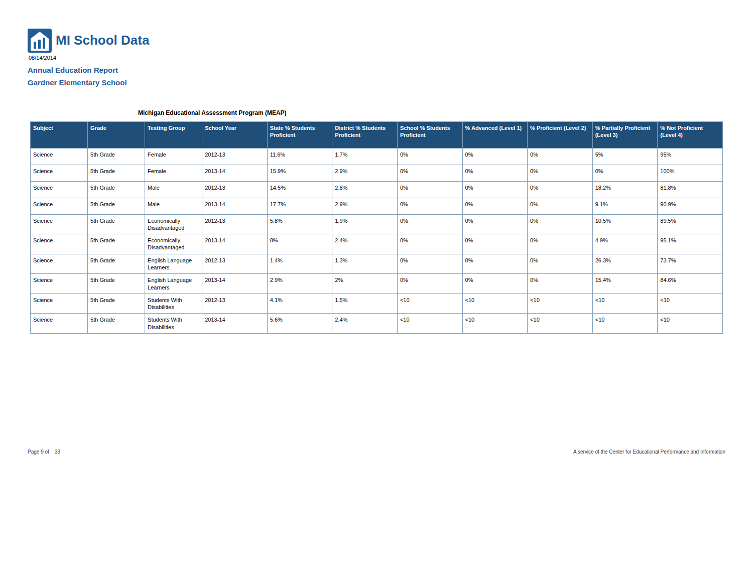MI School Data
08/14/2014
Annual Education Report
Gardner Elementary School
Michigan Educational Assessment Program (MEAP)
| Subject | Grade | Testing Group | School Year | State % Students Proficient | District % Students Proficient | School % Students Proficient | % Advanced (Level 1) | % Proficient (Level 2) | % Partially Proficient (Level 3) | % Not Proficient (Level 4) |
| --- | --- | --- | --- | --- | --- | --- | --- | --- | --- | --- |
| Science | 5th Grade | Female | 2012-13 | 11.6% | 1.7% | 0% | 0% | 0% | 5% | 95% |
| Science | 5th Grade | Female | 2013-14 | 15.9% | 2.9% | 0% | 0% | 0% | 0% | 100% |
| Science | 5th Grade | Male | 2012-13 | 14.5% | 2.8% | 0% | 0% | 0% | 18.2% | 81.8% |
| Science | 5th Grade | Male | 2013-14 | 17.7% | 2.9% | 0% | 0% | 0% | 9.1% | 90.9% |
| Science | 5th Grade | Economically Disadvantaged | 2012-13 | 5.8% | 1.9% | 0% | 0% | 0% | 10.5% | 89.5% |
| Science | 5th Grade | Economically Disadvantaged | 2013-14 | 8% | 2.4% | 0% | 0% | 0% | 4.9% | 95.1% |
| Science | 5th Grade | English Language Learners | 2012-13 | 1.4% | 1.3% | 0% | 0% | 0% | 26.3% | 73.7% |
| Science | 5th Grade | English Language Learners | 2013-14 | 2.9% | 2% | 0% | 0% | 0% | 15.4% | 84.6% |
| Science | 5th Grade | Students With Disabilities | 2012-13 | 4.1% | 1.5% | <10 | <10 | <10 | <10 | <10 |
| Science | 5th Grade | Students With Disabilities | 2013-14 | 5.6% | 2.4% | <10 | <10 | <10 | <10 | <10 |
Page 9 of 33
A service of the Center for Educational Performance and Information